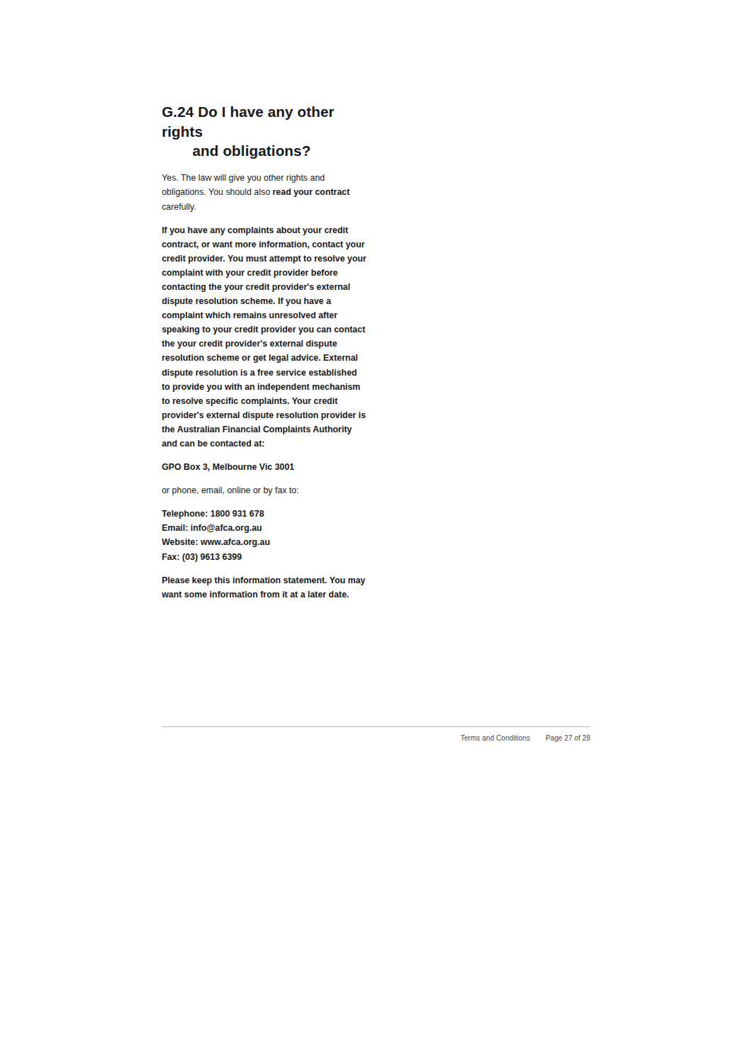G.24 Do I have any other rights and obligations?
Yes. The law will give you other rights and obligations. You should also read your contract carefully.
If you have any complaints about your credit contract, or want more information, contact your credit provider. You must attempt to resolve your complaint with your credit provider before contacting the your credit provider's external dispute resolution scheme. If you have a complaint which remains unresolved after speaking to your credit provider you can contact the your credit provider's external dispute resolution scheme or get legal advice. External dispute resolution is a free service established to provide you with an independent mechanism to resolve specific complaints. Your credit provider's external dispute resolution provider is the Australian Financial Complaints Authority and can be contacted at:
GPO Box 3, Melbourne Vic 3001
or phone, email, online or by fax to:
Telephone: 1800 931 678
Email: info@afca.org.au
Website: www.afca.org.au
Fax: (03) 9613 6399
Please keep this information statement. You may want some information from it at a later date.
Terms and Conditions Page 27 of 28